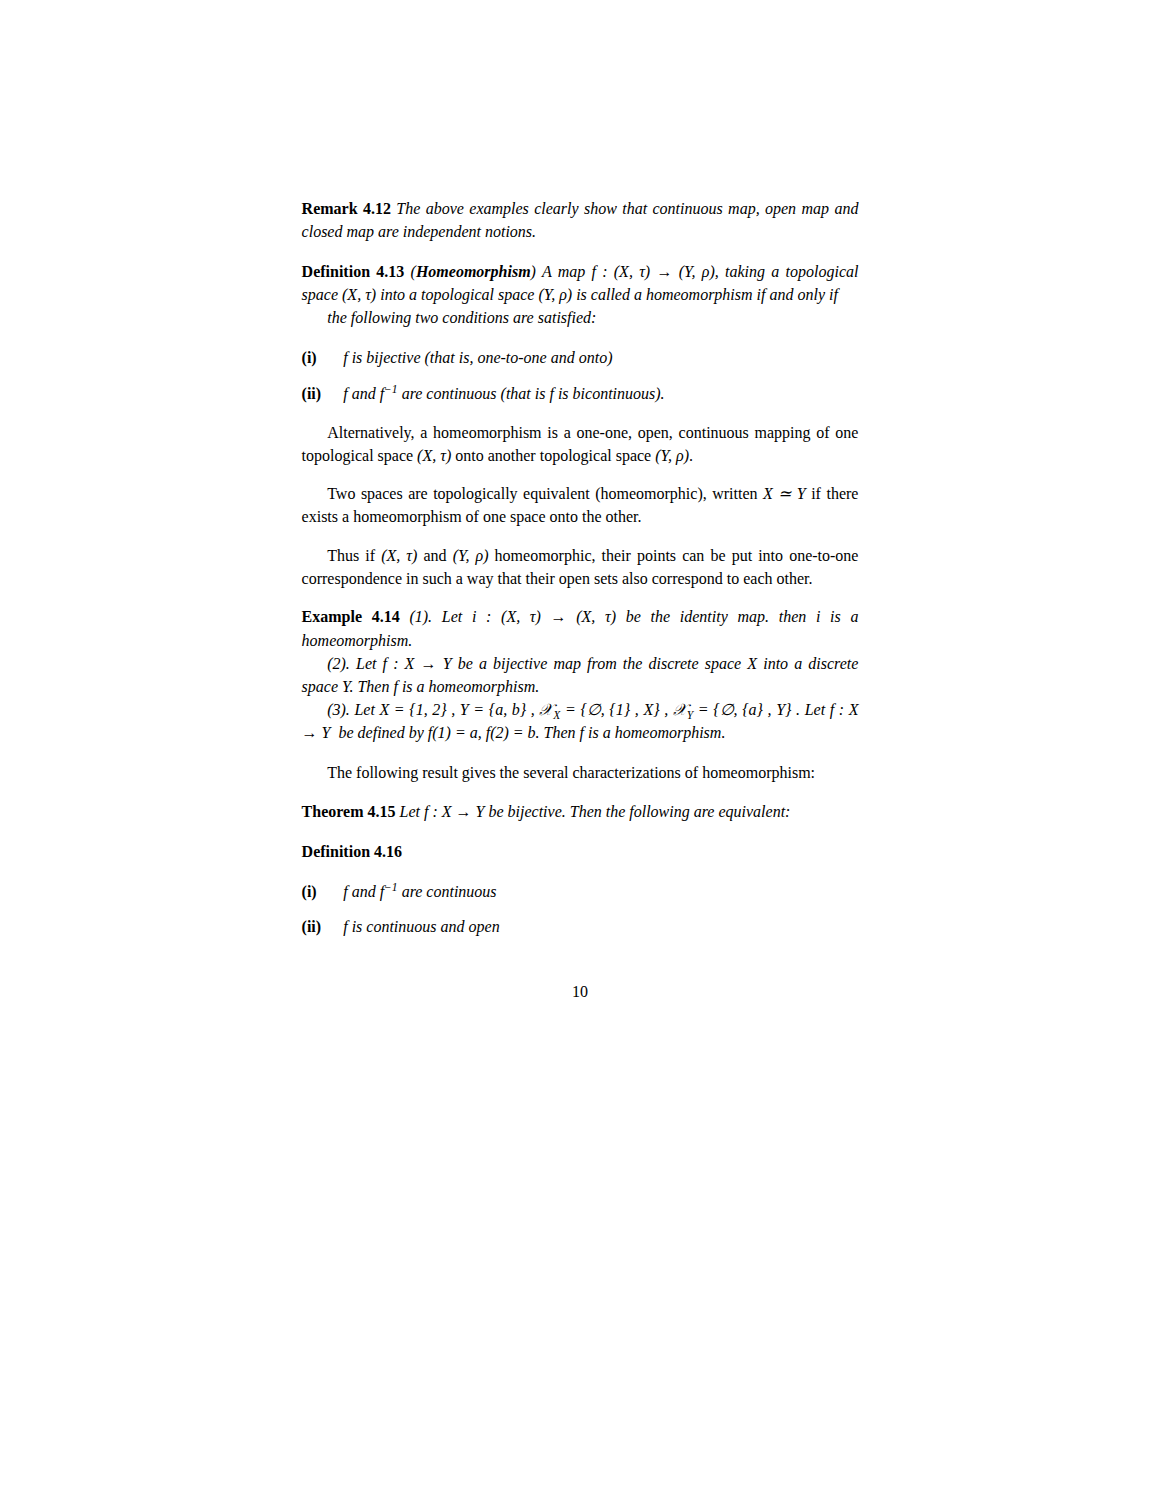Remark 4.12 The above examples clearly show that continuous map, open map and closed map are independent notions.
Definition 4.13 (Homeomorphism) A map f : (X, τ) → (Y, ρ), taking a topological space (X, τ) into a topological space (Y, ρ) is called a homeomorphism if and only if
the following two conditions are satisfied:
(i) f is bijective (that is, one-to-one and onto)
(ii) f and f−1 are continuous (that is f is bicontinuous).
Alternatively, a homeomorphism is a one-one, open, continuous mapping of one topological space (X, τ) onto another topological space (Y, ρ).
Two spaces are topologically equivalent (homeomorphic), written X ≃ Y if there exists a homeomorphism of one space onto the other.
Thus if (X, τ) and (Y, ρ) homeomorphic, their points can be put into one-to-one correspondence in such a way that their open sets also correspond to each other.
Example 4.14 (1). Let i : (X, τ) → (X, τ) be the identity map. then i is a homeomorphism.
(2). Let f : X → Y be a bijective map from the discrete space X into a discrete space Y. Then f is a homeomorphism.
(3). Let X = {1, 2} , Y = {a, b} , 𝒳X = {∅, {1} , X} , 𝒳Y = {∅, {a} , Y} . Let f : X → Y be defined by f(1) = a, f(2) = b. Then f is a homeomorphism.
The following result gives the several characterizations of homeomorphism:
Theorem 4.15 Let f : X → Y be bijective. Then the following are equivalent:
Definition 4.16
(i) f and f−1 are continuous
(ii) f is continuous and open
10